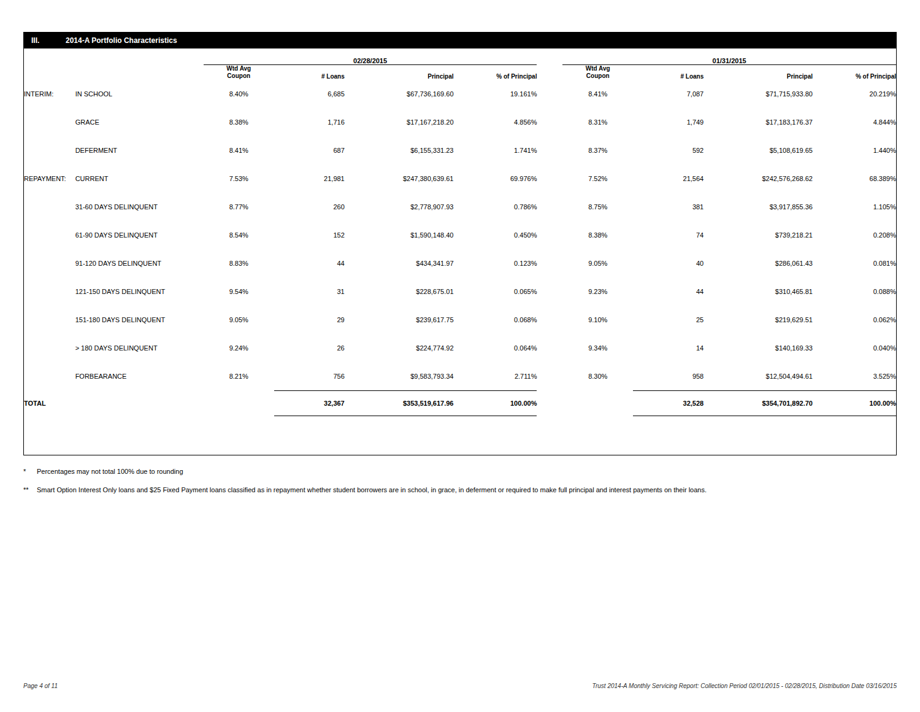III. 2014-A Portfolio Characteristics
| | | 02/28/2015 | | 01/31/2015 |
| --- | --- | --- | --- | --- |
| | | Wtd Avg Coupon | # Loans | Principal | % of Principal | | Wtd Avg Coupon | # Loans | Principal | % of Principal |
| INTERIM: | IN SCHOOL | 8.40% | 6,685 | $67,736,169.60 | 19.161% | | 8.41% | 7,087 | $71,715,933.80 | 20.219% |
| | GRACE | 8.38% | 1,716 | $17,167,218.20 | 4.856% | | 8.31% | 1,749 | $17,183,176.37 | 4.844% |
| | DEFERMENT | 8.41% | 687 | $6,155,331.23 | 1.741% | | 8.37% | 592 | $5,108,619.65 | 1.440% |
| REPAYMENT: | CURRENT | 7.53% | 21,981 | $247,380,639.61 | 69.976% | | 7.52% | 21,564 | $242,576,268.62 | 68.389% |
| | 31-60 DAYS DELINQUENT | 8.77% | 260 | $2,778,907.93 | 0.786% | | 8.75% | 381 | $3,917,855.36 | 1.105% |
| | 61-90 DAYS DELINQUENT | 8.54% | 152 | $1,590,148.40 | 0.450% | | 8.38% | 74 | $739,218.21 | 0.208% |
| | 91-120 DAYS DELINQUENT | 8.83% | 44 | $434,341.97 | 0.123% | | 9.05% | 40 | $286,061.43 | 0.081% |
| | 121-150 DAYS DELINQUENT | 9.54% | 31 | $228,675.01 | 0.065% | | 9.23% | 44 | $310,465.81 | 0.088% |
| | 151-180 DAYS DELINQUENT | 9.05% | 29 | $239,617.75 | 0.068% | | 9.10% | 25 | $219,629.51 | 0.062% |
| | > 180 DAYS DELINQUENT | 9.24% | 26 | $224,774.92 | 0.064% | | 9.34% | 14 | $140,169.33 | 0.040% |
| | FORBEARANCE | 8.21% | 756 | $9,583,793.34 | 2.711% | | 8.30% | 958 | $12,504,494.61 | 3.525% |
| TOTAL | | | 32,367 | $353,519,617.96 | 100.00% | | | 32,528 | $354,701,892.70 | 100.00% |
*Percentages may not total 100% due to rounding
**Smart Option Interest Only loans and $25 Fixed Payment loans classified as in repayment whether student borrowers are in school, in grace, in deferment or required to make full principal and interest payments on their loans.
Page 4 of 11
Trust 2014-A Monthly Servicing Report: Collection Period 02/01/2015 - 02/28/2015, Distribution Date 03/16/2015